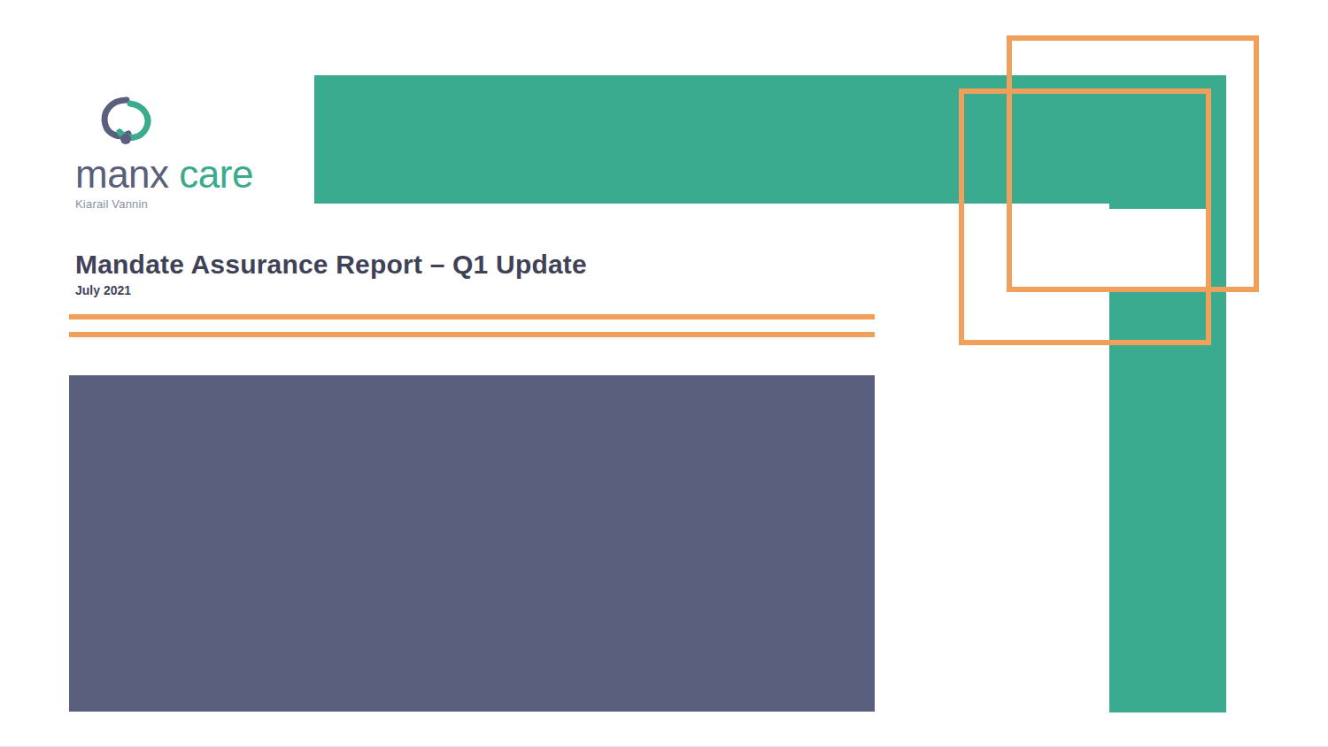manx care
Kiarail Vannin
Mandate Assurance Report – Q1 Update
July 2021